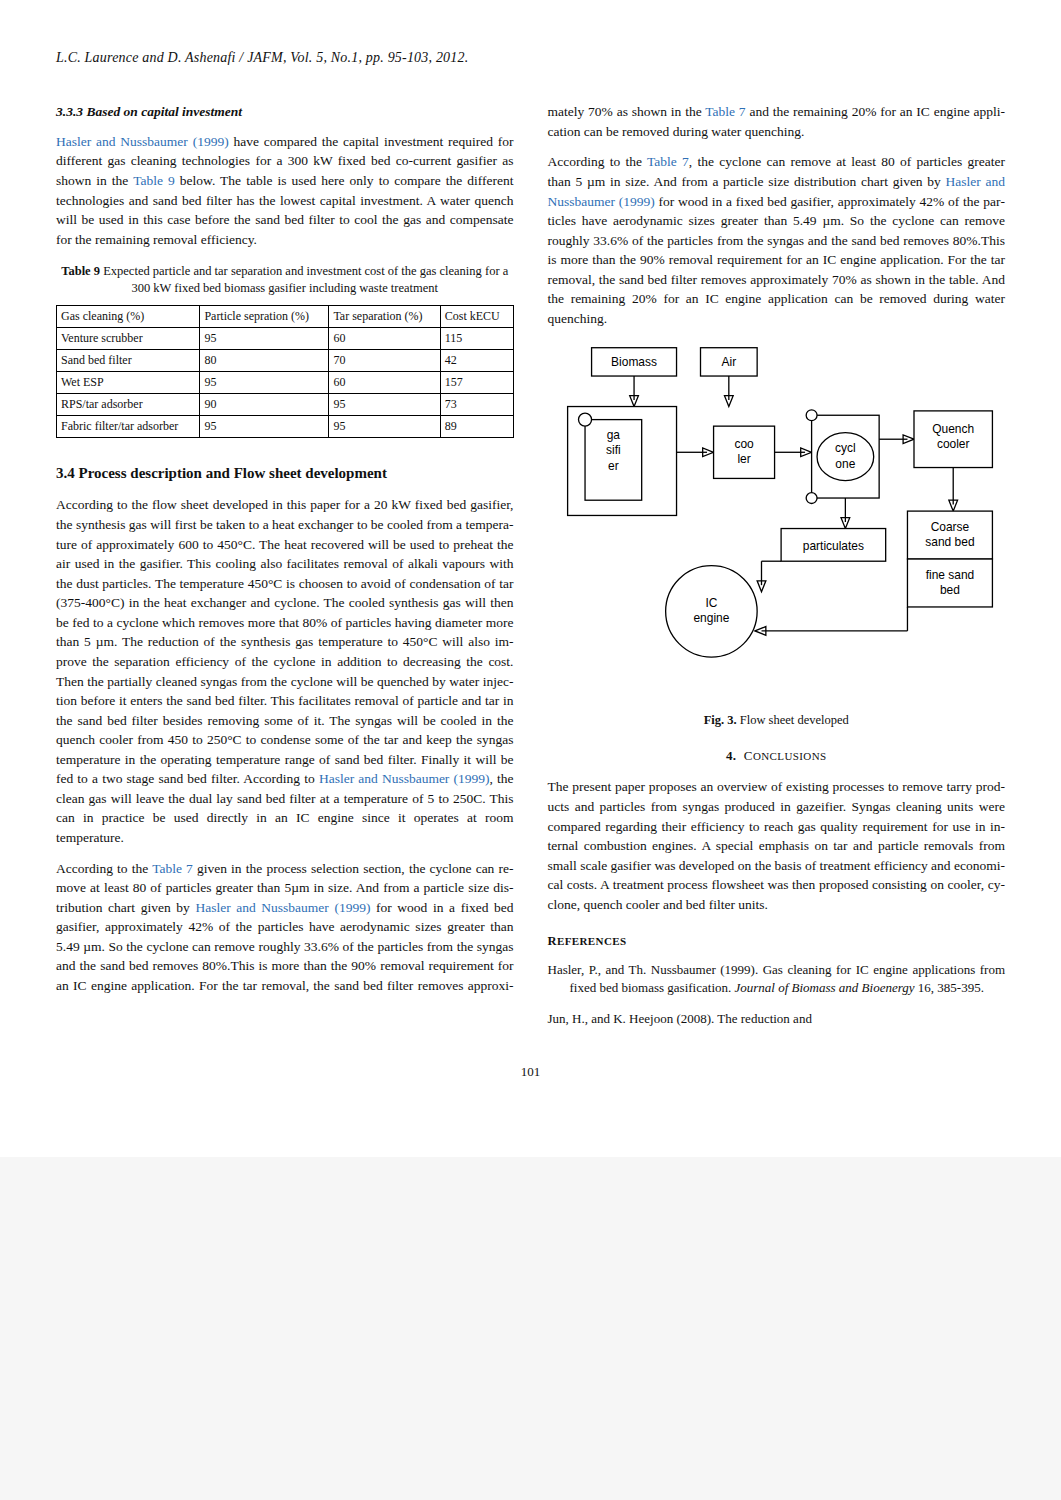L.C. Laurence and D. Ashenafi / JAFM, Vol. 5, No.1, pp. 95-103, 2012.
3.3.3 Based on capital investment
Hasler and Nussbaumer (1999) have compared the capital investment required for different gas cleaning technologies for a 300 kW fixed bed co-current gasifier as shown in the Table 9 below. The table is used here only to compare the different technologies and sand bed filter has the lowest capital investment. A water quench will be used in this case before the sand bed filter to cool the gas and compensate for the remaining removal efficiency.
Table 9 Expected particle and tar separation and investment cost of the gas cleaning for a 300 kW fixed bed biomass gasifier including waste treatment
| Gas cleaning (%) | Particle sepration (%) | Tar separation (%) | Cost kECU |
| --- | --- | --- | --- |
| Venture scrubber | 95 | 60 | 115 |
| Sand bed filter | 80 | 70 | 42 |
| Wet ESP | 95 | 60 | 157 |
| RPS/tar adsorber | 90 | 95 | 73 |
| Fabric filter/tar adsorber | 95 | 95 | 89 |
3.4 Process description and Flow sheet development
According to the flow sheet developed in this paper for a 20 kW fixed bed gasifier, the synthesis gas will first be taken to a heat exchanger to be cooled from a temperature of approximately 600 to 450°C. The heat recovered will be used to preheat the air used in the gasifier. This cooling also facilitates removal of alkali vapours with the dust particles. The temperature 450°C is choosen to avoid of condensation of tar (375-400°C) in the heat exchanger and cyclone. The cooled synthesis gas will then be fed to a cyclone which removes more that 80% of particles having diameter more than 5 µm. The reduction of the synthesis gas temperature to 450°C will also improve the separation efficiency of the cyclone in addition to decreasing the cost. Then the partially cleaned syngas from the cyclone will be quenched by water injection before it enters the sand bed filter. This facilitates removal of particle and tar in the sand bed filter besides removing some of it. The syngas will be cooled in the quench cooler from 450 to 250°C to condense some of the tar and keep the syngas temperature in the operating temperature range of sand bed filter. Finally it will be fed to a two stage sand bed filter. According to Hasler and Nussbaumer (1999), the clean gas will leave the dual lay sand bed filter at a temperature of 5 to 250C. This can in practice be used directly in an IC engine since it operates at room temperature.
According to the Table 7 given in the process selection section, the cyclone can remove at least 80 of particles greater than 5µm in size. And from a particle size distribution chart given by Hasler and Nussbaumer (1999) for wood in a fixed bed gasifier, approximately 42% of the particles have aerodynamic sizes greater than 5.49 µm. So the cyclone can remove roughly 33.6% of the particles from the syngas and the sand bed removes 80%.This is more than the 90% removal requirement for an IC engine application. For the tar removal, the sand bed filter removes approximately 70% as shown in the Table 7 and the remaining 20% for an IC engine application can be removed during water quenching.
According to the Table 7, the cyclone can remove at least 80 of particles greater than 5 µm in size. And from a particle size distribution chart given by Hasler and Nussbaumer (1999) for wood in a fixed bed gasifier, approximately 42% of the particles have aerodynamic sizes greater than 5.49 µm. So the cyclone can remove roughly 33.6% of the particles from the syngas and the sand bed removes 80%.This is more than the 90% removal requirement for an IC engine application. For the tar removal, the sand bed filter removes approximately 70% as shown in the table. And the remaining 20% for an IC engine application can be removed during water quenching.
Biomass Air ga sifi er coo ler cycl one Quench cooler Coarse sand bed fine sand bed particulates IC engine
Fig. 3. Flow sheet developed
4. CONCLUSIONS
The present paper proposes an overview of existing processes to remove tarry products and particles from syngas produced in gazeifier. Syngas cleaning units were compared regarding their efficiency to reach gas quality requirement for use in internal combustion engines. A special emphasis on tar and particle removals from small scale gasifier was developed on the basis of treatment efficiency and economical costs. A treatment process flowsheet was then proposed consisting on cooler, cyclone, quench cooler and bed filter units.
REFERENCES
Hasler, P., and Th. Nussbaumer (1999). Gas cleaning for IC engine applications from fixed bed biomass gasification. Journal of Biomass and Bioenergy 16, 385-395.
Jun, H., and K. Heejoon (2008). The reduction and
101